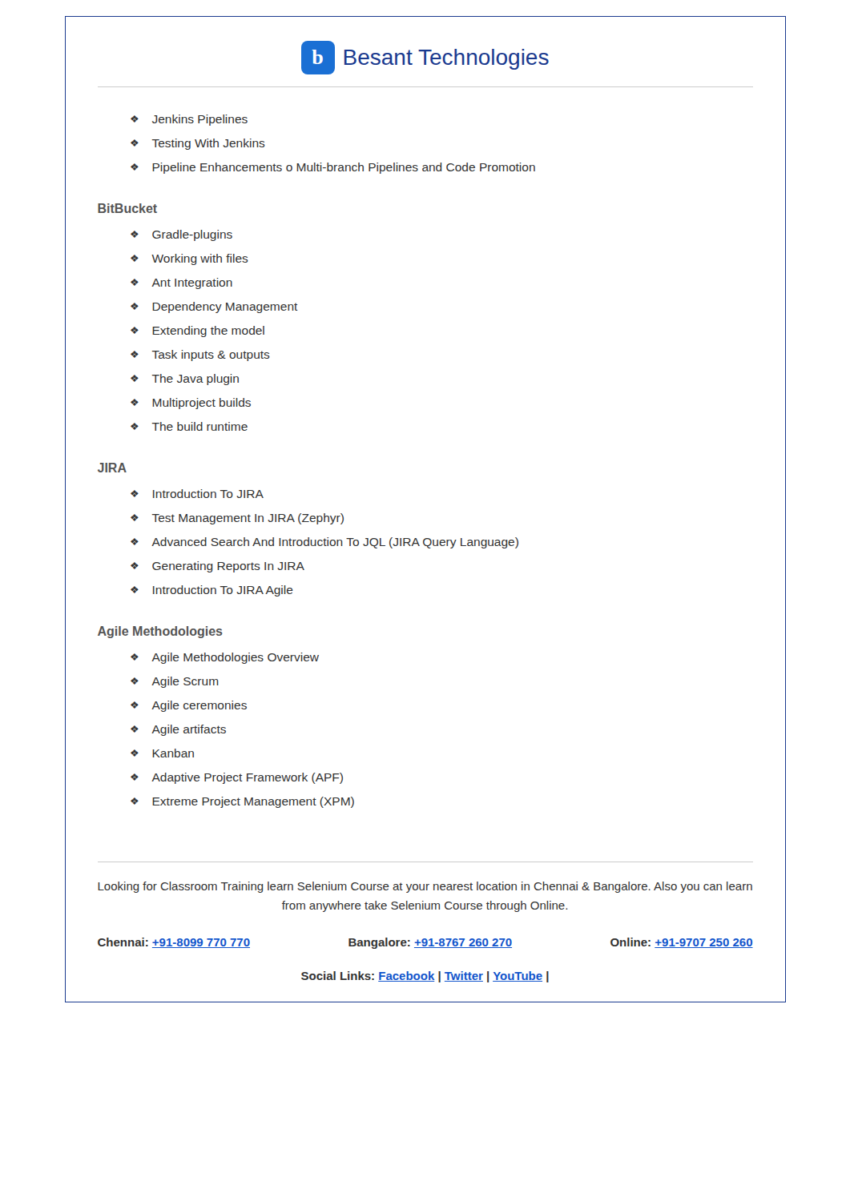b Besant Technologies
Jenkins Pipelines
Testing With Jenkins
Pipeline Enhancements o Multi-branch Pipelines and Code Promotion
BitBucket
Gradle-plugins
Working with files
Ant Integration
Dependency Management
Extending the model
Task inputs & outputs
The Java plugin
Multiproject builds
The build runtime
JIRA
Introduction To JIRA
Test Management In JIRA (Zephyr)
Advanced Search And Introduction To JQL (JIRA Query Language)
Generating Reports In JIRA
Introduction To JIRA Agile
Agile Methodologies
Agile Methodologies Overview
Agile Scrum
Agile ceremonies
Agile artifacts
Kanban
Adaptive Project Framework (APF)
Extreme Project Management (XPM)
Looking for Classroom Training learn Selenium Course at your nearest location in Chennai & Bangalore. Also you can learn from anywhere take Selenium Course through Online.
Chennai: +91-8099 770 770 Bangalore: +91-8767 260 270 Online: +91-9707 250 260
Social Links: Facebook | Twitter | YouTube |